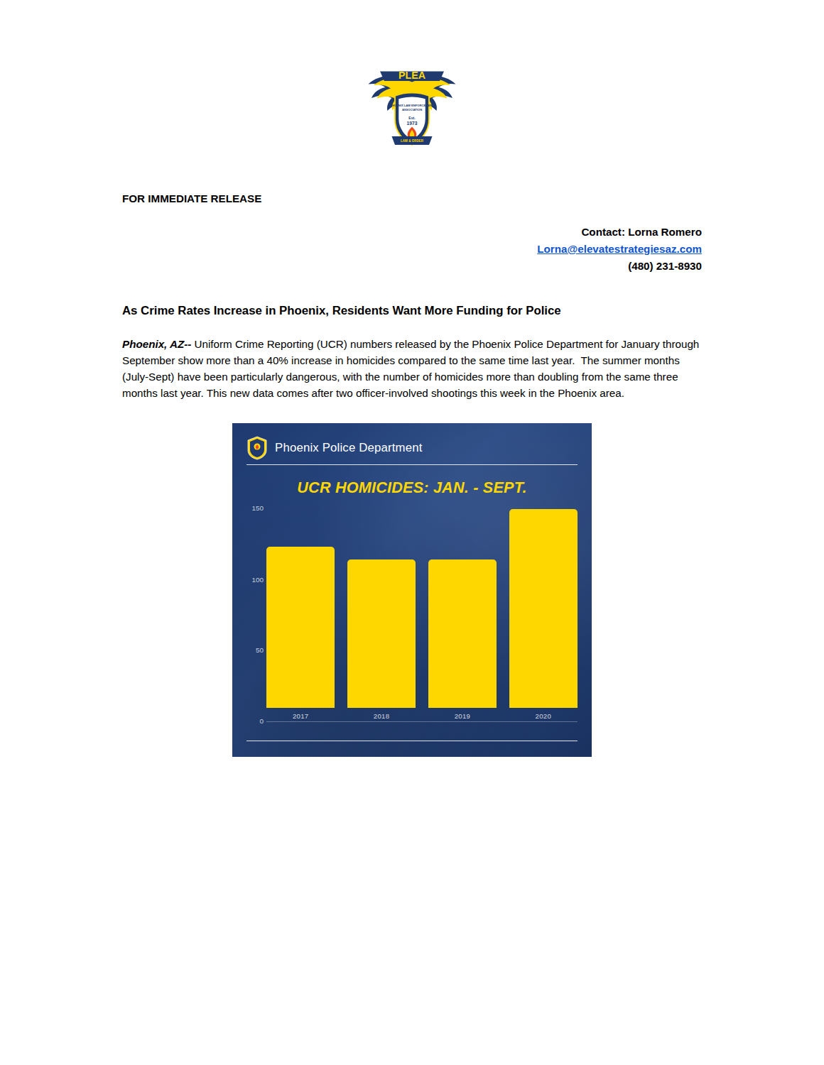PLEA PHOENIX LAW ENFORCEMENT ASSOCIATION Est. 1973 LAW & ORDER
FOR IMMEDIATE RELEASE
Contact: Lorna Romero
Lorna@elevatestrategiesaz.com
(480) 231-8930
As Crime Rates Increase in Phoenix, Residents Want More Funding for Police
Phoenix, AZ-- Uniform Crime Reporting (UCR) numbers released by the Phoenix Police Department for January through September show more than a 40% increase in homicides compared to the same time last year. The summer months (July-Sept) have been particularly dangerous, with the number of homicides more than doubling from the same three months last year. This new data comes after two officer-involved shootings this week in the Phoenix area.
Phoenix Police Department
UCR HOMICIDES: JAN. - SEPT.
150 100 50 0
2017
2018
2019
2020